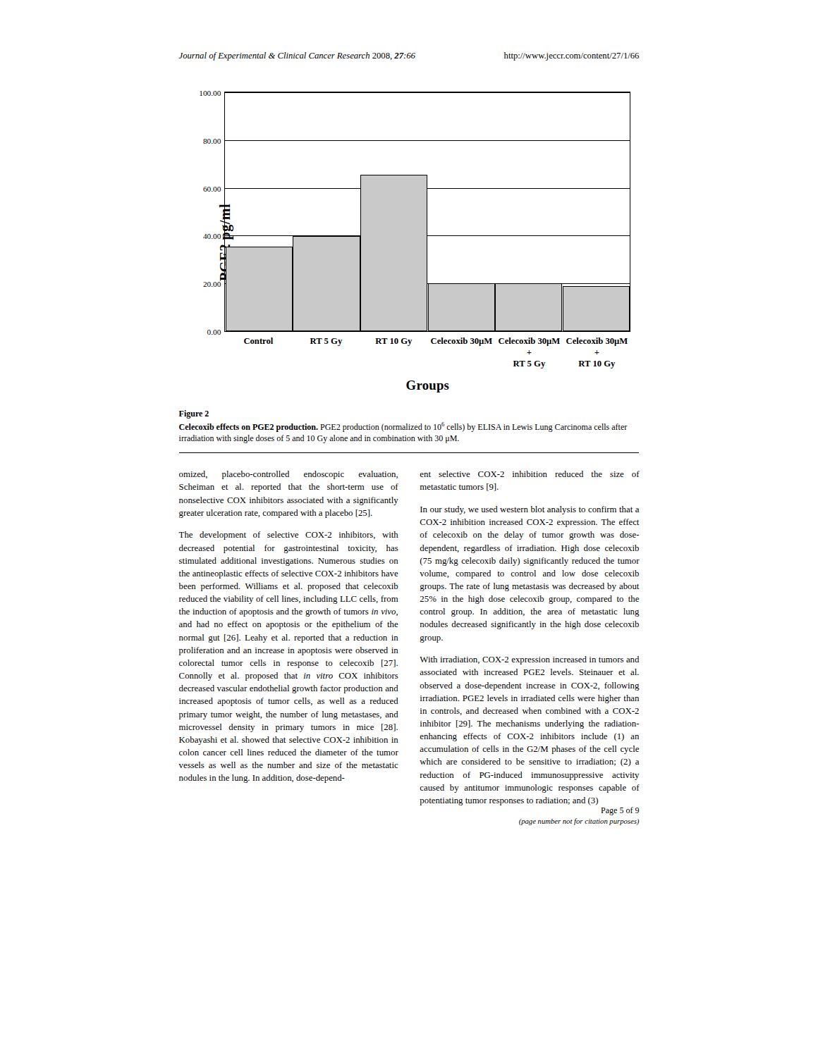Journal of Experimental & Clinical Cancer Research 2008, 27:66
http://www.jeccr.com/content/27/1/66
PGE2 pg/ml
100.00
80.00
60.00
40.00
20.00
0.00
Control
RT 5 Gy
RT 10 Gy
Celecoxib 30μM
Celecoxib 30μM +
RT 5 Gy
Celecoxib 30μM +
RT 10 Gy
Groups
Figure 2 Celecoxib effects on PGE2 production. PGE2 production (normalized to 106 cells) by ELISA in Lewis Lung Carcinoma cells after irradiation with single doses of 5 and 10 Gy alone and in combination with 30 μM.
omized, placebo-controlled endoscopic evaluation, Scheiman et al. reported that the short-term use of nonselective COX inhibitors associated with a significantly greater ulceration rate, compared with a placebo [25].
The development of selective COX-2 inhibitors, with decreased potential for gastrointestinal toxicity, has stimulated additional investigations. Numerous studies on the antineoplastic effects of selective COX-2 inhibitors have been performed. Williams et al. proposed that celecoxib reduced the viability of cell lines, including LLC cells, from the induction of apoptosis and the growth of tumors in vivo, and had no effect on apoptosis or the epithelium of the normal gut [26]. Leahy et al. reported that a reduction in proliferation and an increase in apoptosis were observed in colorectal tumor cells in response to celecoxib [27]. Connolly et al. proposed that in vitro COX inhibitors decreased vascular endothelial growth factor production and increased apoptosis of tumor cells, as well as a reduced primary tumor weight, the number of lung metastases, and microvessel density in primary tumors in mice [28]. Kobayashi et al. showed that selective COX-2 inhibition in colon cancer cell lines reduced the diameter of the tumor vessels as well as the number and size of the metastatic nodules in the lung. In addition, dose-depend-
ent selective COX-2 inhibition reduced the size of metastatic tumors [9].
In our study, we used western blot analysis to confirm that a COX-2 inhibition increased COX-2 expression. The effect of celecoxib on the delay of tumor growth was dose-dependent, regardless of irradiation. High dose celecoxib (75 mg/kg celecoxib daily) significantly reduced the tumor volume, compared to control and low dose celecoxib groups. The rate of lung metastasis was decreased by about 25% in the high dose celecoxib group, compared to the control group. In addition, the area of metastatic lung nodules decreased significantly in the high dose celecoxib group.
With irradiation, COX-2 expression increased in tumors and associated with increased PGE2 levels. Steinauer et al. observed a dose-dependent increase in COX-2, following irradiation. PGE2 levels in irradiated cells were higher than in controls, and decreased when combined with a COX-2 inhibitor [29]. The mechanisms underlying the radiation-enhancing effects of COX-2 inhibitors include (1) an accumulation of cells in the G2/M phases of the cell cycle which are considered to be sensitive to irradiation; (2) a reduction of PG-induced immunosuppressive activity caused by antitumor immunologic responses capable of potentiating tumor responses to radiation; and (3)
Page 5 of 9
(page number not for citation purposes)